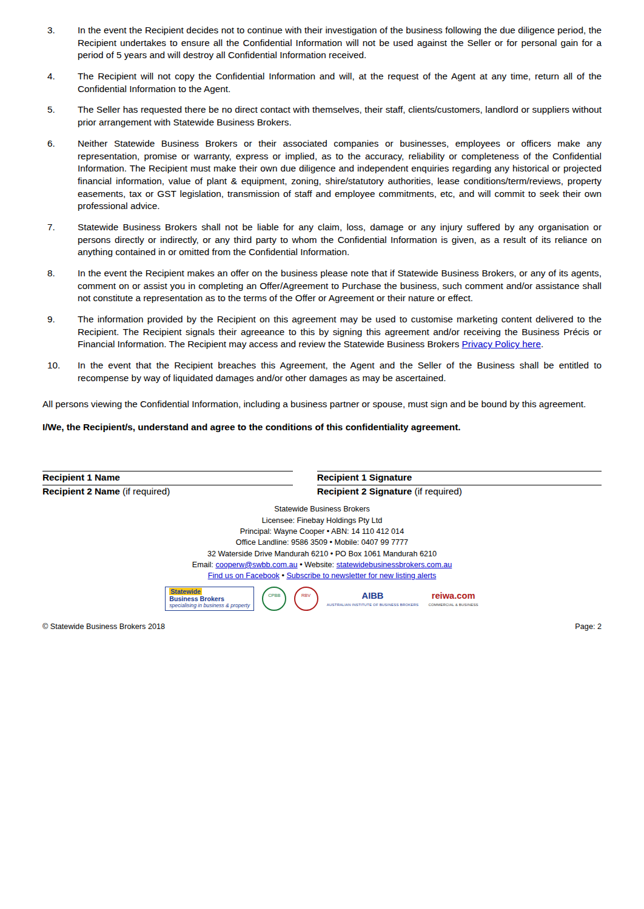In the event the Recipient decides not to continue with their investigation of the business following the due diligence period, the Recipient undertakes to ensure all the Confidential Information will not be used against the Seller or for personal gain for a period of 5 years and will destroy all Confidential Information received.
The Recipient will not copy the Confidential Information and will, at the request of the Agent at any time, return all of the Confidential Information to the Agent.
The Seller has requested there be no direct contact with themselves, their staff, clients/customers, landlord or suppliers without prior arrangement with Statewide Business Brokers.
Neither Statewide Business Brokers or their associated companies or businesses, employees or officers make any representation, promise or warranty, express or implied, as to the accuracy, reliability or completeness of the Confidential Information. The Recipient must make their own due diligence and independent enquiries regarding any historical or projected financial information, value of plant & equipment, zoning, shire/statutory authorities, lease conditions/term/reviews, property easements, tax or GST legislation, transmission of staff and employee commitments, etc, and will commit to seek their own professional advice.
Statewide Business Brokers shall not be liable for any claim, loss, damage or any injury suffered by any organisation or persons directly or indirectly, or any third party to whom the Confidential Information is given, as a result of its reliance on anything contained in or omitted from the Confidential Information.
In the event the Recipient makes an offer on the business please note that if Statewide Business Brokers, or any of its agents, comment on or assist you in completing an Offer/Agreement to Purchase the business, such comment and/or assistance shall not constitute a representation as to the terms of the Offer or Agreement or their nature or effect.
The information provided by the Recipient on this agreement may be used to customise marketing content delivered to the Recipient. The Recipient signals their agreeance to this by signing this agreement and/or receiving the Business Précis or Financial Information. The Recipient may access and review the Statewide Business Brokers Privacy Policy here.
In the event that the Recipient breaches this Agreement, the Agent and the Seller of the Business shall be entitled to recompense by way of liquidated damages and/or other damages as may be ascertained.
All persons viewing the Confidential Information, including a business partner or spouse, must sign and be bound by this agreement.
I/We, the Recipient/s, understand and agree to the conditions of this confidentiality agreement.
| Recipient 1 Name | | Recipient 1 Signature |
| Recipient 2 Name (if required) | | Recipient 2 Signature (if required) |
Statewide Business Brokers
Licensee: Finebay Holdings Pty Ltd
Principal: Wayne Cooper • ABN: 14 110 412 014
Office Landline: 9586 3509 • Mobile: 0407 99 7777
32 Waterside Drive Mandurah 6210 • PO Box 1061 Mandurah 6210
Email: cooperw@swbb.com.au • Website: statewidebusinessbrokers.com.au
Find us on Facebook • Subscribe to newsletter for new listing alerts
Statewide Business Brokers specialising in business & property CPBB RBV AIBBAUSTRALIAN INSTITUTE OF BUSINESS BROKERS reiwa.comCOMMERCIAL & BUSINESS
© Statewide Business Brokers 2018 Page: 2